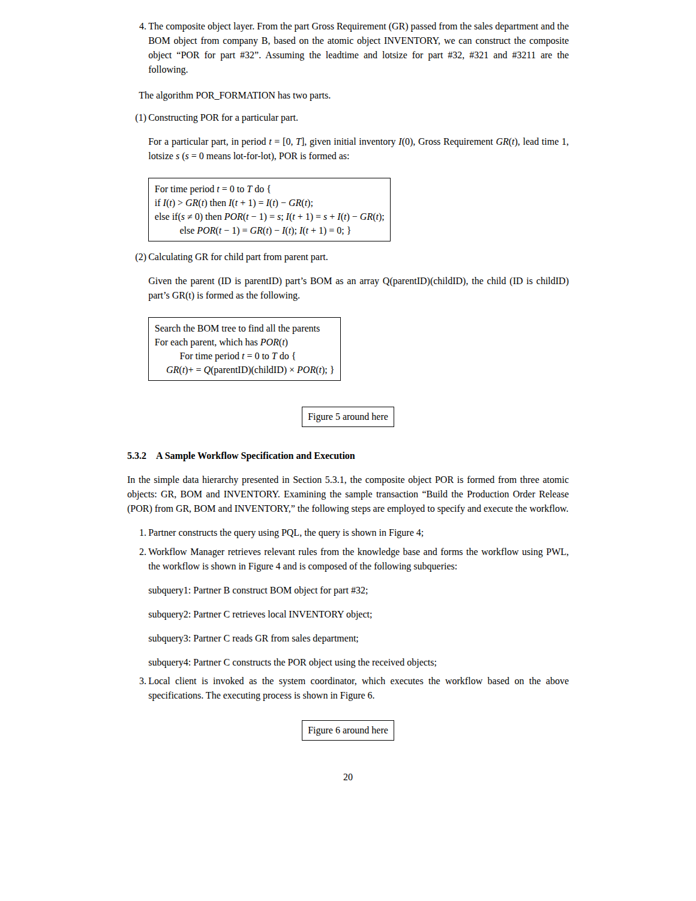4. The composite object layer. From the part Gross Requirement (GR) passed from the sales department and the BOM object from company B, based on the atomic object INVENTORY, we can construct the composite object “POR for part #32”. Assuming the leadtime and lotsize for part #32, #321 and #3211 are the following.
The algorithm POR_FORMATION has two parts.
(1) Constructing POR for a particular part.
For a particular part, in period t = [0, T], given initial inventory I(0), Gross Requirement GR(t), lead time 1, lotsize s (s = 0 means lot-for-lot), POR is formed as:
For time period t = 0 to T do {
if I(t) > GR(t) then I(t + 1) = I(t) − GR(t);
else if(s ≠ 0) then POR(t − 1) = s; I(t + 1) = s + I(t) − GR(t);
else POR(t − 1) = GR(t) − I(t); I(t + 1) = 0; }
(2) Calculating GR for child part from parent part.
Given the parent (ID is parentID) part’s BOM as an array Q(parentID)(childID), the child (ID is childID) part’s GR(t) is formed as the following.
Search the BOM tree to find all the parents
For each parent, which has POR(t)
For time period t = 0 to T do {
GR(t)+ = Q(parentID)(childID) × POR(t); }
Figure 5 around here
5.3.2 A Sample Workflow Specification and Execution
In the simple data hierarchy presented in Section 5.3.1, the composite object POR is formed from three atomic objects: GR, BOM and INVENTORY. Examining the sample transaction “Build the Production Order Release (POR) from GR, BOM and INVENTORY,” the following steps are employed to specify and execute the workflow.
1. Partner constructs the query using PQL, the query is shown in Figure 4;
2. Workflow Manager retrieves relevant rules from the knowledge base and forms the workflow using PWL, the workflow is shown in Figure 4 and is composed of the following subqueries:
subquery1: Partner B construct BOM object for part #32;
subquery2: Partner C retrieves local INVENTORY object;
subquery3: Partner C reads GR from sales department;
subquery4: Partner C constructs the POR object using the received objects;
3. Local client is invoked as the system coordinator, which executes the workflow based on the above specifications. The executing process is shown in Figure 6.
Figure 6 around here
20